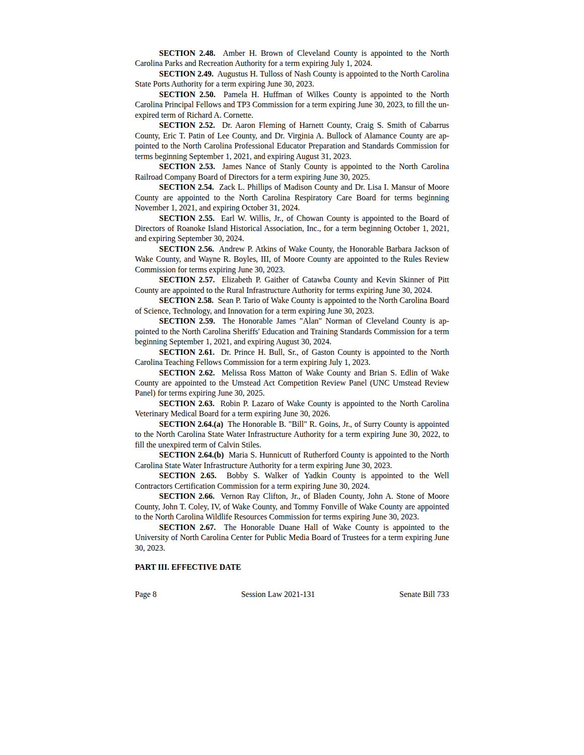SECTION 2.48. Amber H. Brown of Cleveland County is appointed to the North Carolina Parks and Recreation Authority for a term expiring July 1, 2024.
SECTION 2.49. Augustus H. Tulloss of Nash County is appointed to the North Carolina State Ports Authority for a term expiring June 30, 2023.
SECTION 2.50. Pamela H. Huffman of Wilkes County is appointed to the North Carolina Principal Fellows and TP3 Commission for a term expiring June 30, 2023, to fill the unexpired term of Richard A. Cornette.
SECTION 2.52. Dr. Aaron Fleming of Harnett County, Craig S. Smith of Cabarrus County, Eric T. Patin of Lee County, and Dr. Virginia A. Bullock of Alamance County are appointed to the North Carolina Professional Educator Preparation and Standards Commission for terms beginning September 1, 2021, and expiring August 31, 2023.
SECTION 2.53. James Nance of Stanly County is appointed to the North Carolina Railroad Company Board of Directors for a term expiring June 30, 2025.
SECTION 2.54. Zack L. Phillips of Madison County and Dr. Lisa I. Mansur of Moore County are appointed to the North Carolina Respiratory Care Board for terms beginning November 1, 2021, and expiring October 31, 2024.
SECTION 2.55. Earl W. Willis, Jr., of Chowan County is appointed to the Board of Directors of Roanoke Island Historical Association, Inc., for a term beginning October 1, 2021, and expiring September 30, 2024.
SECTION 2.56. Andrew P. Atkins of Wake County, the Honorable Barbara Jackson of Wake County, and Wayne R. Boyles, III, of Moore County are appointed to the Rules Review Commission for terms expiring June 30, 2023.
SECTION 2.57. Elizabeth P. Gaither of Catawba County and Kevin Skinner of Pitt County are appointed to the Rural Infrastructure Authority for terms expiring June 30, 2024.
SECTION 2.58. Sean P. Tario of Wake County is appointed to the North Carolina Board of Science, Technology, and Innovation for a term expiring June 30, 2023.
SECTION 2.59. The Honorable James "Alan" Norman of Cleveland County is appointed to the North Carolina Sheriffs' Education and Training Standards Commission for a term beginning September 1, 2021, and expiring August 30, 2024.
SECTION 2.61. Dr. Prince H. Bull, Sr., of Gaston County is appointed to the North Carolina Teaching Fellows Commission for a term expiring July 1, 2023.
SECTION 2.62. Melissa Ross Matton of Wake County and Brian S. Edlin of Wake County are appointed to the Umstead Act Competition Review Panel (UNC Umstead Review Panel) for terms expiring June 30, 2025.
SECTION 2.63. Robin P. Lazaro of Wake County is appointed to the North Carolina Veterinary Medical Board for a term expiring June 30, 2026.
SECTION 2.64.(a) The Honorable B. "Bill" R. Goins, Jr., of Surry County is appointed to the North Carolina State Water Infrastructure Authority for a term expiring June 30, 2022, to fill the unexpired term of Calvin Stiles.
SECTION 2.64.(b) Maria S. Hunnicutt of Rutherford County is appointed to the North Carolina State Water Infrastructure Authority for a term expiring June 30, 2023.
SECTION 2.65. Bobby S. Walker of Yadkin County is appointed to the Well Contractors Certification Commission for a term expiring June 30, 2024.
SECTION 2.66. Vernon Ray Clifton, Jr., of Bladen County, John A. Stone of Moore County, John T. Coley, IV, of Wake County, and Tommy Fonville of Wake County are appointed to the North Carolina Wildlife Resources Commission for terms expiring June 30, 2023.
SECTION 2.67. The Honorable Duane Hall of Wake County is appointed to the University of North Carolina Center for Public Media Board of Trustees for a term expiring June 30, 2023.
PART III. EFFECTIVE DATE
Page 8
Session Law 2021-131
Senate Bill 733